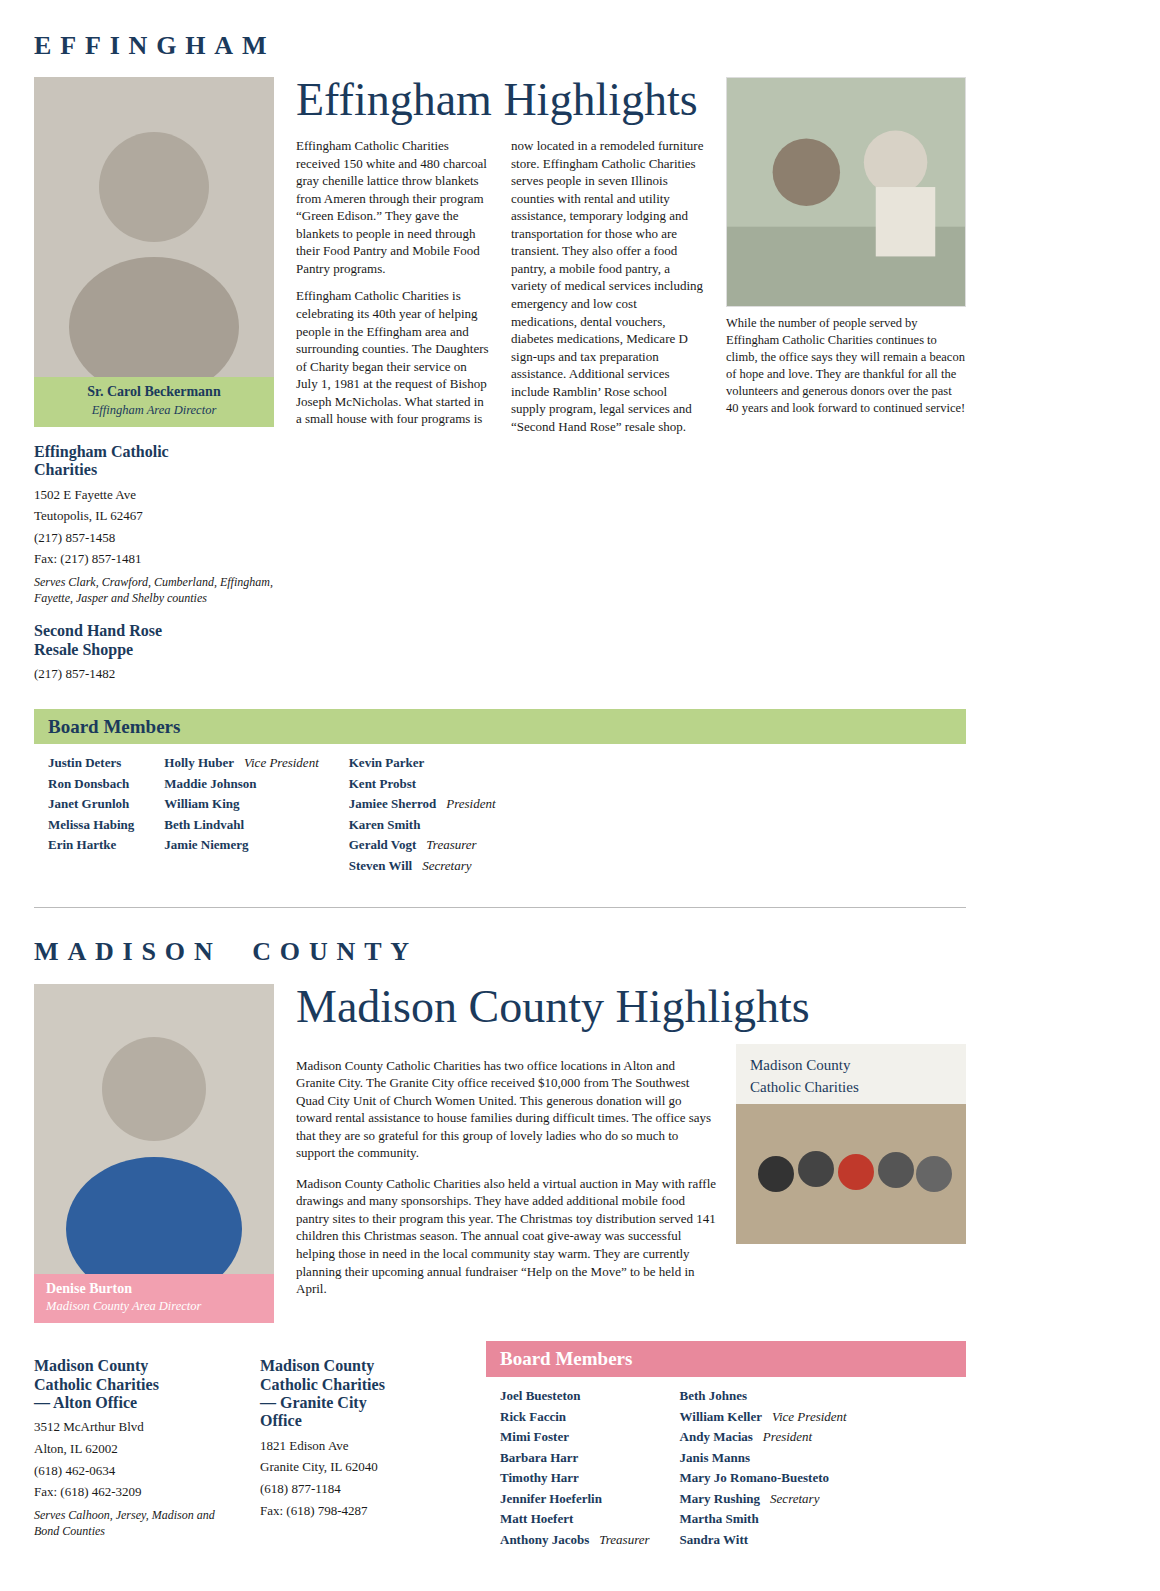Effingham
Sr. Carol Beckermann Effingham Area Director
Effingham Catholic
Charities
1502 E Fayette Ave
Teutopolis, IL 62467
(217) 857-1458
Fax: (217) 857-1481
Serves Clark, Crawford, Cumberland, Effingham, Fayette, Jasper and Shelby counties
Second Hand Rose
Resale Shoppe
(217) 857-1482
Effingham Highlights
Effingham Catholic Charities received 150 white and 480 charcoal gray chenille lattice throw blankets from Ameren through their program “Green Edison.” They gave the blankets to people in need through their Food Pantry and Mobile Food Pantry programs.
Effingham Catholic Charities is celebrating its 40th year of helping people in the Effingham area and surrounding counties. The Daughters of Charity began their service on July 1, 1981 at the request of Bishop Joseph McNicholas. What started in a small house with four programs is now located in a remodeled furniture store. Effingham Catholic Charities serves people in seven Illinois counties with rental and utility assistance, temporary lodging and transportation for those who are transient. They also offer a food pantry, a mobile food pantry, a variety of medical services including emergency and low cost medications, dental vouchers, diabetes medications, Medicare D sign-ups and tax preparation assistance. Additional services include Ramblin’ Rose school supply program, legal services and “Second Hand Rose” resale shop.
While the number of people served by Effingham Catholic Charities continues to climb, the office says they will remain a beacon of hope and love. They are thankful for all the volunteers and generous donors over the past 40 years and look forward to continued service!
Board Members
Justin Deters
Ron Donsbach
Janet Grunloh
Melissa Habing
Erin Hartke
Holly HuberVice President
Maddie Johnson
William King
Beth Lindvahl
Jamie Niemerg
Kevin Parker
Kent Probst
Jamiee SherrodPresident
Karen Smith
Gerald VogtTreasurer
Steven WillSecretary
Madison County
Denise Burton Madison County Area Director
Madison County Highlights
Madison County Catholic Charities has two office locations in Alton and Granite City. The Granite City office received $10,000 from The Southwest Quad City Unit of Church Women United. This generous donation will go toward rental assistance to house families during difficult times. The office says that they are so grateful for this group of lovely ladies who do so much to support the community.
Madison County Catholic Charities also held a virtual auction in May with raffle drawings and many sponsorships. They have added additional mobile food pantry sites to their program this year. The Christmas toy distribution served 141 children this Christmas season. The annual coat give-away was successful helping those in need in the local community stay warm. They are currently planning their upcoming annual fundraiser “Help on the Move” to be held in April.
Madison County
Catholic Charities
— Alton Office
3512 McArthur Blvd
Alton, IL 62002
(618) 462-0634
Fax: (618) 462-3209
Serves Calhoon, Jersey, Madison and Bond Counties
Madison County
Catholic Charities
— Granite City
Office
1821 Edison Ave
Granite City, IL 62040
(618) 877-1184
Fax: (618) 798-4287
Board Members
Joel Buesteton
Rick Faccin
Mimi Foster
Barbara Harr
Timothy Harr
Jennifer Hoeferlin
Matt Hoefert
Anthony JacobsTreasurer
Beth Johnes
William KellerVice President
Andy MaciasPresident
Janis Manns
Mary Jo Romano-Buesteto
Mary RushingSecretary
Martha Smith
Sandra Witt